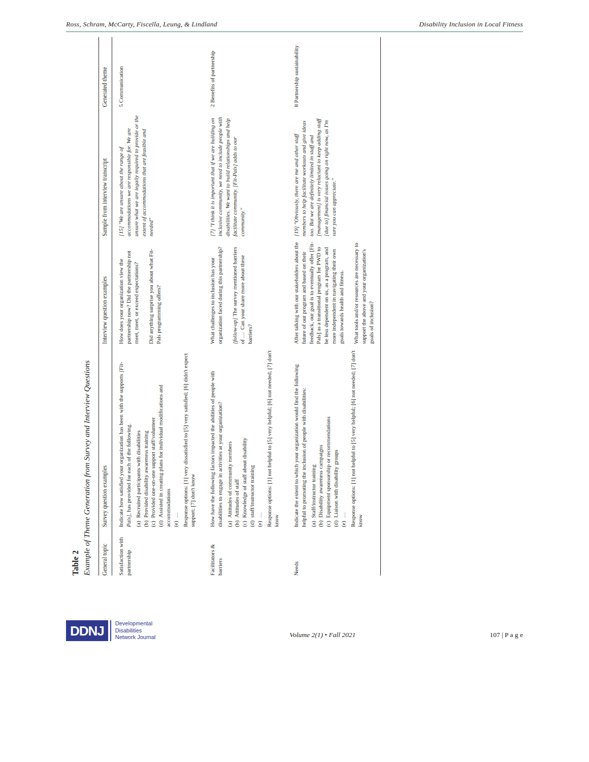Ross, Schram, McCarty, Fiscella, Leung, & Lindland Disability Inclusion in Local Fitness
Table 2
Example of Theme Generation from Survey and Interview Questions
| General topic | Survey question examples | Interview question examples | Sample from interview transcript | Generated theme |
| --- | --- | --- | --- | --- |
| Satisfaction with partnership | Indicate how satisfied your organization has been with the supports [Fit-Pals] , has provided for each of the following. (a) Recruited participants with disabilities (b) Provided disability awareness training (c) Provided one-on-one support staff/volunteer (d) Assisted in creating plans for individual modifications and accommodations (e) … Response options: [1] very dissatisfied to [5] very satisfied; [6] didn't expect support; [7] don't know | How does your organization view the partnership now? Did the partnership not meet, meet, or exceed expectations? Did anything surprise you about what Fit-Pals programming offers? | [15] "We are unsure about the range of accommodations we are responsible for. We are unsure what we are legally required to provide or the extent of accommodations that are feasible and needed" | 5 Communication |
| Facilitators & barriers | How have the following factors impacted the abilities of people with disabilities to engage in activities at your organization? (a) Attitudes of community members (b) Attitudes of staff (c) Knowledge of staff about disability (d) staff/instructor training (e) … Response options: [1] not helpful to [5] very helpful; [6] not needed; [7] don't know | What challenges to inclusion has your organization faced during this partnership? [follow-up] The survey mentioned barriers of … Can your share more about these barriers? | [7] "I think it is important that if we are building on inclusive community, we need to include people with disabilities. We want to build relationships and help facilitate community. [Fit-Pals] adds to our community." | 2 Benefits of partnership |
| Needs | Indicate the extent to which your organization would find the following helpful to promoting the inclusion of people with disabilities: (a) Staff/instructor training (b) Disability awareness campaigns (c) Equipment sponsorship or recommendations (d) Liaison with disability groups (e) … Response options: [1] not helpful to [5] very helpful; [6] not needed; [7] don't know | After talking with our stakeholders about the future of our program and based on their feedback, our goal is to eventually offer [Fit-Pals] as a transitional program for PWD to be less dependent on us, as a program, and more independent in navigating their own goals towards health and fitness. What tools and/or resources are necessary to support the above and your organization's goals of inclusion? | [19] "Obviously, there are me and other staff members to help facilitate workouts and give ideas too. But we are definitely limited in staff and [management] is very reluctant to keep adding staff [due to] financial issues going on right now, as I'm sure you can appreciate." | 8 Partnership sustainability |
DDNJ
Developmental Disabilities Network Journal
Volume 2(1) • Fall 2021
107 | P a g e